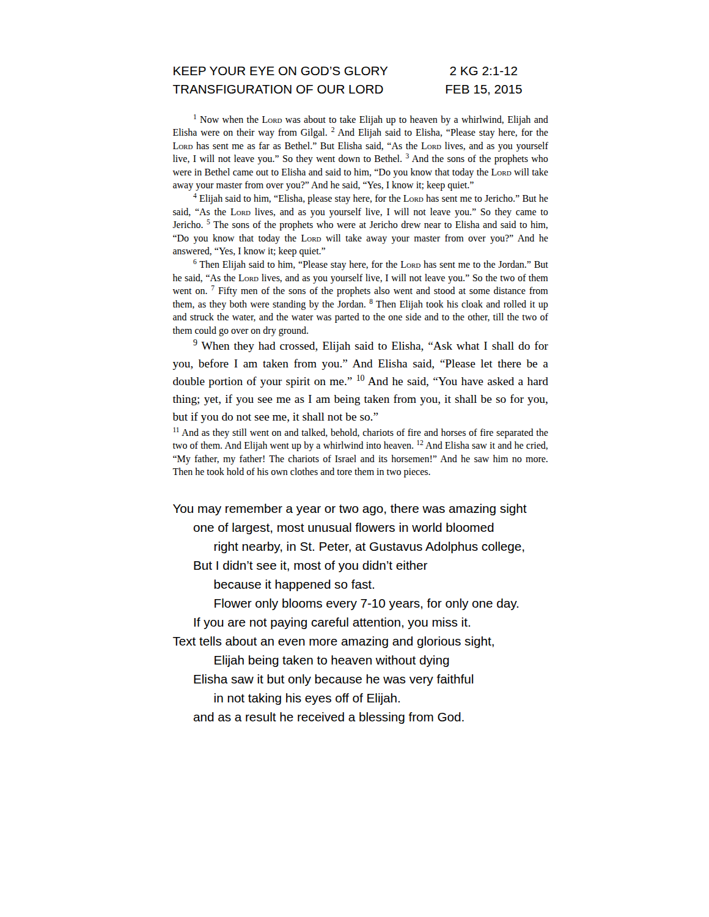KEEP YOUR EYE ON GOD’S GLORY2 KG 2:1-12 TRANSFIGURATION OF OUR LORDFEB 15, 2015
1 Now when the Lord was about to take Elijah up to heaven by a whirlwind, Elijah and Elisha were on their way from Gilgal. 2 And Elijah said to Elisha, “Please stay here, for the Lord has sent me as far as Bethel.” But Elisha said, “As the Lord lives, and as you yourself live, I will not leave you.” So they went down to Bethel. 3 And the sons of the prophets who were in Bethel came out to Elisha and said to him, “Do you know that today the Lord will take away your master from over you?” And he said, “Yes, I know it; keep quiet.”
4 Elijah said to him, “Elisha, please stay here, for the Lord has sent me to Jericho.” But he said, “As the Lord lives, and as you yourself live, I will not leave you.” So they came to Jericho. 5 The sons of the prophets who were at Jericho drew near to Elisha and said to him, “Do you know that today the Lord will take away your master from over you?” And he answered, “Yes, I know it; keep quiet.”
6 Then Elijah said to him, “Please stay here, for the Lord has sent me to the Jordan.” But he said, “As the Lord lives, and as you yourself live, I will not leave you.” So the two of them went on. 7 Fifty men of the sons of the prophets also went and stood at some distance from them, as they both were standing by the Jordan. 8 Then Elijah took his cloak and rolled it up and struck the water, and the water was parted to the one side and to the other, till the two of them could go over on dry ground.
9 When they had crossed, Elijah said to Elisha, “Ask what I shall do for you, before I am taken from you.” And Elisha said, “Please let there be a double portion of your spirit on me.” 10 And he said, “You have asked a hard thing; yet, if you see me as I am being taken from you, it shall be so for you, but if you do not see me, it shall not be so.”
11 And as they still went on and talked, behold, chariots of fire and horses of fire separated the two of them. And Elijah went up by a whirlwind into heaven. 12 And Elisha saw it and he cried, “My father, my father! The chariots of Israel and its horsemen!” And he saw him no more. Then he took hold of his own clothes and tore them in two pieces.
You may remember a year or two ago, there was amazing sight one of largest, most unusual flowers in world bloomed right nearby, in St. Peter, at Gustavus Adolphus college, But I didn’t see it, most of you didn’t either because it happened so fast. Flower only blooms every 7-10 years, for only one day. If you are not paying careful attention, you miss it. Text tells about an even more amazing and glorious sight, Elijah being taken to heaven without dying Elisha saw it but only because he was very faithful in not taking his eyes off of Elijah. and as a result he received a blessing from God.